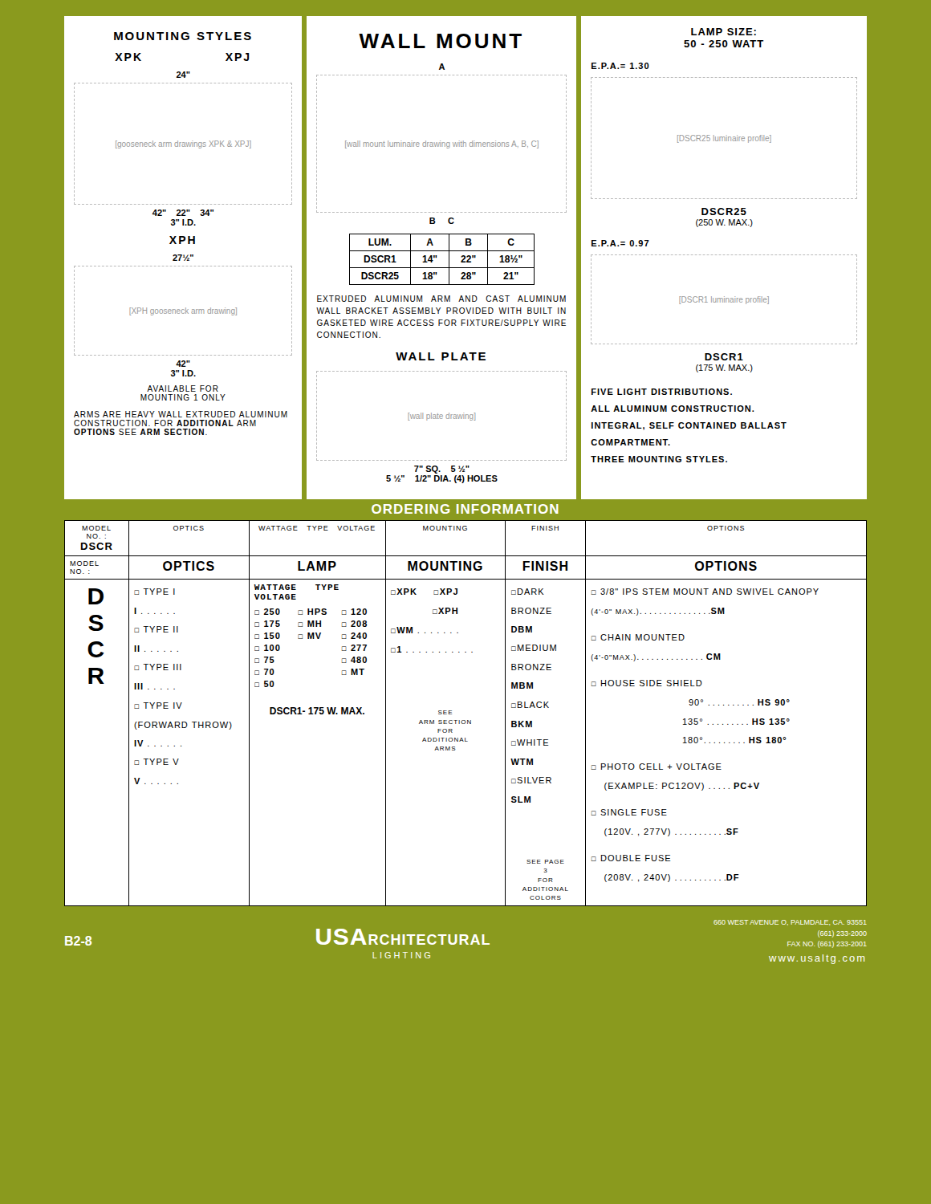MOUNTING STYLES
XPK XPJ
24"
[gooseneck arm drawings XPK & XPJ]
42" 22" 34"
3" I.D.
XPH
27½"
[XPH gooseneck arm drawing]
42"
3" I.D.
AVAILABLE FOR
MOUNTING 1 ONLY
ARMS ARE HEAVY WALL EXTRUDED ALUMINUM CONSTRUCTION. FOR ADDITIONAL ARM OPTIONS SEE ARM SECTION.
WALL MOUNT
A
[wall mount luminaire drawing with dimensions A, B, C]
B C
| LUM. | A | B | C |
| --- | --- | --- | --- |
| DSCR1 | 14" | 22" | 18½" |
| DSCR25 | 18" | 28" | 21" |
EXTRUDED ALUMINUM ARM AND CAST ALUMINUM WALL BRACKET ASSEMBLY PROVIDED WITH BUILT IN GASKETED WIRE ACCESS FOR FIXTURE/SUPPLY WIRE CONNECTION.
WALL PLATE
[wall plate drawing]
7" SQ. 5 ½"
5 ½" 1/2" DIA. (4) HOLES
LAMP SIZE:
50 - 250 WATT
E.P.A.= 1.30
[DSCR25 luminaire profile]
DSCR25
(250 W. MAX.)
E.P.A.= 0.97
[DSCR1 luminaire profile]
DSCR1
(175 W. MAX.)
FIVE LIGHT DISTRIBUTIONS.
ALL ALUMINUM CONSTRUCTION.
INTEGRAL, SELF CONTAINED BALLAST COMPARTMENT.
THREE MOUNTING STYLES.
ORDERING INFORMATION
| MODEL NO. : DSCR | OPTICS | WATTAGE TYPE VOLTAGE | MOUNTING | FINISH | OPTIONS |
| --- | --- | --- | --- | --- | --- |
| MODEL NO. : | OPTICS | LAMP | MOUNTING | FINISH | OPTIONS |
| D S C R | ☐ TYPE I I . . . . . . ☐ TYPE II II . . . . . . ☐ TYPE III III . . . . . ☐ TYPE IV (FORWARD THROW) IV . . . . . . ☐ TYPE V V . . . . . . | WATTAGE TYPE VOLTAGE ☐ 250 ☐ HPS ☐ 120 ☐ 175 ☐ MH ☐ 208 ☐ 150 ☐ MV ☐ 240 ☐ 100 ☐ 277 ☐ 75 ☐ 480 ☐ 70 ☐ MT ☐ 50 DSCR1- 175 W. MAX. | ☐ XPK ☐ XPJ ☐ XPH ☐ WM . . . . . . . ☐ 1 . . . . . . . . . . . SEE ARM SECTION FOR ADDITIONAL ARMS | ☐ DARK BRONZE DBM ☐ MEDIUM BRONZE MBM ☐ BLACK BKM ☐ WHITE WTM ☐ SILVER SLM SEE PAGE 3 FOR ADDITIONAL COLORS | ☐ 3/8" IPS STEM MOUNT AND SWIVEL CANOPY (4'-0" MAX.) . . . . . . . . . . . . . . . SM ☐ CHAIN MOUNTED (4'-0"MAX.) . . . . . . . . . . . . . . CM ☐ HOUSE SIDE SHIELD 90° . . . . . . . . . . HS 90° 135° . . . . . . . . . HS 135° 180° . . . . . . . . . HS 180° ☐ PHOTO CELL + VOLTAGE (EXAMPLE: PC12OV) . . . . . PC+V ☐ SINGLE FUSE (120V. , 277V) . . . . . . . . . . . SF ☐ DOUBLE FUSE (208V. , 240V) . . . . . . . . . . . DF |
B2-8
USARCHITECTURAL
LIGHTING
660 WEST AVENUE O, PALMDALE, CA. 93551
(661) 233-2000
FAX NO. (661) 233-2001
www.usaltg.com